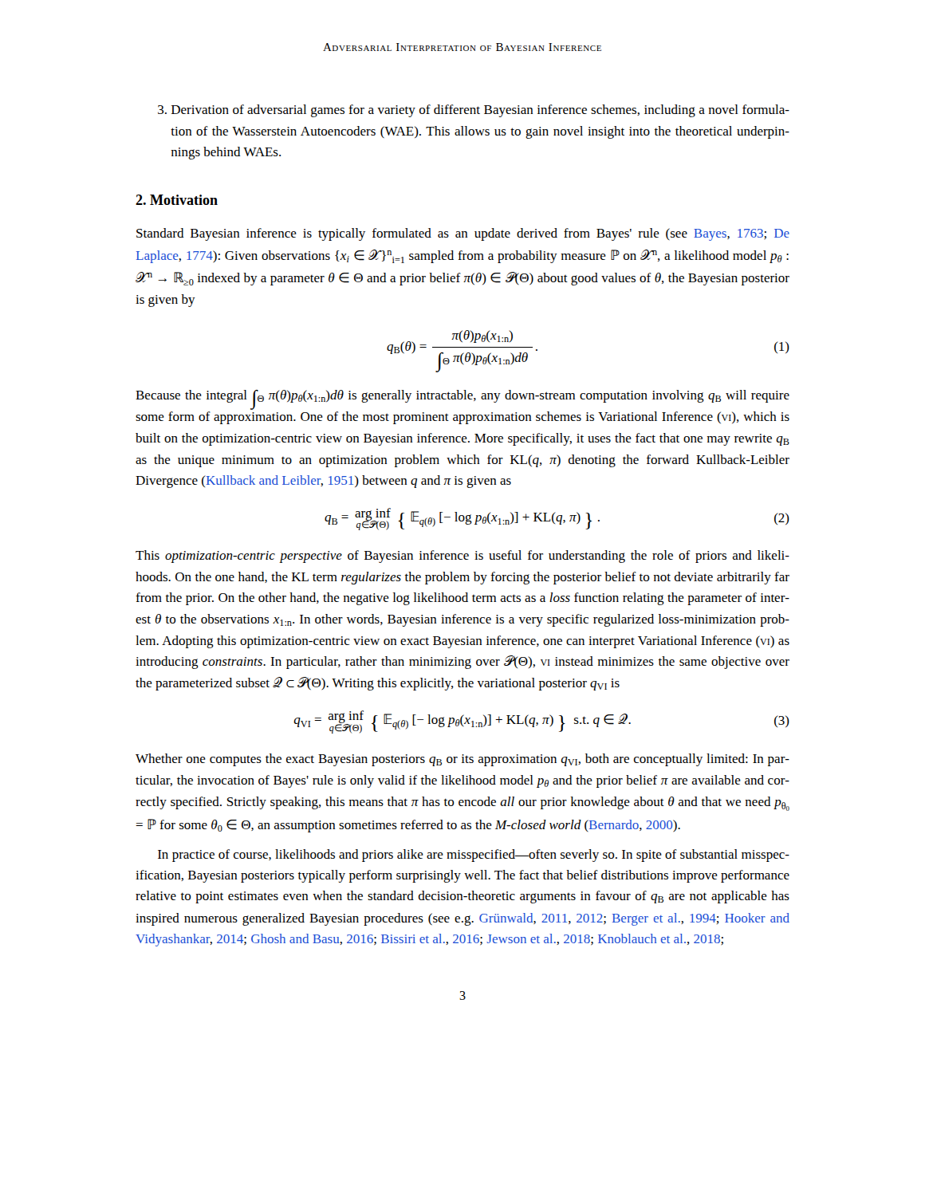Adversarial Interpretation of Bayesian Inference
Derivation of adversarial games for a variety of different Bayesian inference schemes, including a novel formulation of the Wasserstein Autoencoders (WAE). This allows us to gain novel insight into the theoretical underpinnings behind WAEs.
2. Motivation
Standard Bayesian inference is typically formulated as an update derived from Bayes' rule (see Bayes, 1763; De Laplace, 1774): Given observations {xi ∈ 𝒳}ni=1 sampled from a probability measure ℙ on 𝒳n, a likelihood model pθ : 𝒳n → ℝ≥0 indexed by a parameter θ ∈ Θ and a prior belief π(θ) ∈ 𝒫(Θ) about good values of θ, the Bayesian posterior is given by
qB(θ) = π(θ)pθ(x 1:n) ∫Θ π(θ)pθ(x 1:n)dθ .
(1)
Because the integral ∫Θ π(θ)pθ(x 1:n)dθ is generally intractable, any down-stream computation involving qB will require some form of approximation. One of the most prominent approximation schemes is Variational Inference (vi), which is built on the optimization-centric view on Bayesian inference. More specifically, it uses the fact that one may rewrite qB as the unique minimum to an optimization problem which for KL(q, π) denoting the forward Kullback-Leibler Divergence (Kullback and Leibler, 1951) between q and π is given as
qB = arg inf q∈𝒫(Θ) { 𝔼q(θ) [− log pθ(x 1:n)] + KL(q, π) } .
(2)
This optimization-centric perspective of Bayesian inference is useful for understanding the role of priors and likelihoods. On the one hand, the KL term regularizes the problem by forcing the posterior belief to not deviate arbitrarily far from the prior. On the other hand, the negative log likelihood term acts as a loss function relating the parameter of interest θ to the observations x 1:n. In other words, Bayesian inference is a very specific regularized loss-minimization problem. Adopting this optimization-centric view on exact Bayesian inference, one can interpret Variational Inference (vi) as introducing constraints. In particular, rather than minimizing over 𝒫(Θ), vi instead minimizes the same objective over the parameterized subset 𝒬 ⊂ 𝒫(Θ). Writing this explicitly, the variational posterior qVI is
qVI = arg inf q∈𝒫(Θ) { 𝔼q(θ) [− log pθ(x 1:n)] + KL(q, π) } s.t. q ∈ 𝒬.
(3)
Whether one computes the exact Bayesian posteriors qB or its approximation qVI, both are conceptually limited: In particular, the invocation of Bayes' rule is only valid if the likelihood model pθ and the prior belief π are available and correctly specified. Strictly speaking, this means that π has to encode all our prior knowledge about θ and that we need pθ0 = ℙ for some θ 0 ∈ Θ, an assumption sometimes referred to as the M-closed world (Bernardo, 2000).
In practice of course, likelihoods and priors alike are misspecified—often severly so. In spite of substantial misspecification, Bayesian posteriors typically perform surprisingly well. The fact that belief distributions improve performance relative to point estimates even when the standard decision-theoretic arguments in favour of qB are not applicable has inspired numerous generalized Bayesian procedures (see e.g. Grünwald, 2011, 2012; Berger et al., 1994; Hooker and Vidyashankar, 2014; Ghosh and Basu, 2016; Bissiri et al., 2016; Jewson et al., 2018; Knoblauch et al., 2018;
3